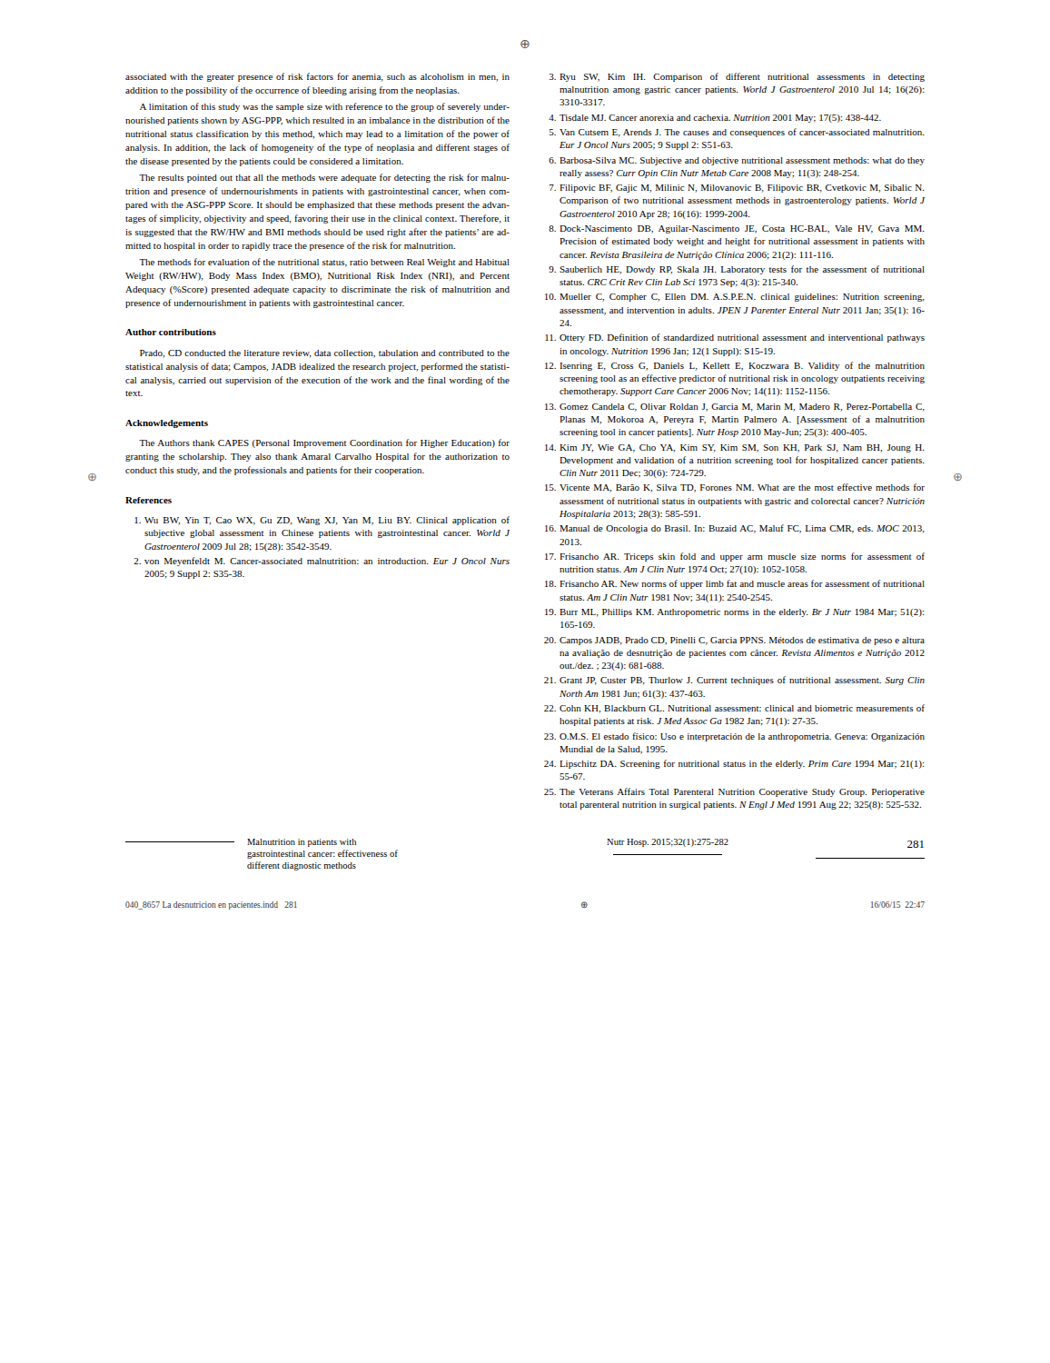⊕
⊕
⊕
associated with the greater presence of risk factors for anemia, such as alcoholism in men, in addition to the possibility of the occurrence of bleeding arising from the neoplasias.
A limitation of this study was the sample size with reference to the group of severely undernourished patients shown by ASG-PPP, which resulted in an imbalance in the distribution of the nutritional status classification by this method, which may lead to a limitation of the power of analysis. In addition, the lack of homogeneity of the type of neoplasia and different stages of the disease presented by the patients could be considered a limitation.
The results pointed out that all the methods were adequate for detecting the risk for malnutrition and presence of undernourishments in patients with gastrointestinal cancer, when compared with the ASG-PPP Score. It should be emphasized that these methods present the advantages of simplicity, objectivity and speed, favoring their use in the clinical context. Therefore, it is suggested that the RW/HW and BMI methods should be used right after the patients’ are admitted to hospital in order to rapidly trace the presence of the risk for malnutrition.
The methods for evaluation of the nutritional status, ratio between Real Weight and Habitual Weight (RW/HW), Body Mass Index (BMO), Nutritional Risk Index (NRI), and Percent Adequacy (%Score) presented adequate capacity to discriminate the risk of malnutrition and presence of undernourishment in patients with gastrointestinal cancer.
Author contributions
Prado, CD conducted the literature review, data collection, tabulation and contributed to the statistical analysis of data; Campos, JADB idealized the research project, performed the statistical analysis, carried out supervision of the execution of the work and the final wording of the text.
Acknowledgements
The Authors thank CAPES (Personal Improvement Coordination for Higher Education) for granting the scholarship. They also thank Amaral Carvalho Hospital for the authorization to conduct this study, and the professionals and patients for their cooperation.
References
Wu BW, Yin T, Cao WX, Gu ZD, Wang XJ, Yan M, Liu BY. Clinical application of subjective global assessment in Chinese patients with gastrointestinal cancer. World J Gastroenterol 2009 Jul 28; 15(28): 3542-3549.
von Meyenfeldt M. Cancer-associated malnutrition: an introduction. Eur J Oncol Nurs 2005; 9 Suppl 2: S35-38.
Ryu SW, Kim IH. Comparison of different nutritional assessments in detecting malnutrition among gastric cancer patients. World J Gastroenterol 2010 Jul 14; 16(26): 3310-3317.
Tisdale MJ. Cancer anorexia and cachexia. Nutrition 2001 May; 17(5): 438-442.
Van Cutsem E, Arends J. The causes and consequences of cancer-associated malnutrition. Eur J Oncol Nurs 2005; 9 Suppl 2: S51-63.
Barbosa-Silva MC. Subjective and objective nutritional assessment methods: what do they really assess? Curr Opin Clin Nutr Metab Care 2008 May; 11(3): 248-254.
Filipovic BF, Gajic M, Milinic N, Milovanovic B, Filipovic BR, Cvetkovic M, Sibalic N. Comparison of two nutritional assessment methods in gastroenterology patients. World J Gastroenterol 2010 Apr 28; 16(16): 1999-2004.
Dock-Nascimento DB, Aguilar-Nascimento JE, Costa HC-BAL, Vale HV, Gava MM. Precision of estimated body weight and height for nutritional assessment in patients with cancer. Revista Brasileira de Nutrição Clínica 2006; 21(2): 111-116.
Sauberlich HE, Dowdy RP, Skala JH. Laboratory tests for the assessment of nutritional status. CRC Crit Rev Clin Lab Sci 1973 Sep; 4(3): 215-340.
Mueller C, Compher C, Ellen DM. A.S.P.E.N. clinical guidelines: Nutrition screening, assessment, and intervention in adults. JPEN J Parenter Enteral Nutr 2011 Jan; 35(1): 16-24.
Ottery FD. Definition of standardized nutritional assessment and interventional pathways in oncology. Nutrition 1996 Jan; 12(1 Suppl): S15-19.
Isenring E, Cross G, Daniels L, Kellett E, Koczwara B. Validity of the malnutrition screening tool as an effective predictor of nutritional risk in oncology outpatients receiving chemotherapy. Support Care Cancer 2006 Nov; 14(11): 1152-1156.
Gomez Candela C, Olivar Roldan J, Garcia M, Marin M, Madero R, Perez-Portabella C, Planas M, Mokoroa A, Pereyra F, Martin Palmero A. [Assessment of a malnutrition screening tool in cancer patients]. Nutr Hosp 2010 May-Jun; 25(3): 400-405.
Kim JY, Wie GA, Cho YA, Kim SY, Kim SM, Son KH, Park SJ, Nam BH, Joung H. Development and validation of a nutrition screening tool for hospitalized cancer patients. Clin Nutr 2011 Dec; 30(6): 724-729.
Vicente MA, Barão K, Silva TD, Forones NM. What are the most effective methods for assessment of nutritional status in outpatients with gastric and colorectal cancer? Nutrición Hospitalaria 2013; 28(3): 585-591.
Manual de Oncologia do Brasil. In: Buzaid AC, Maluf FC, Lima CMR, eds. MOC 2013, 2013.
Frisancho AR. Triceps skin fold and upper arm muscle size norms for assessment of nutrition status. Am J Clin Nutr 1974 Oct; 27(10): 1052-1058.
Frisancho AR. New norms of upper limb fat and muscle areas for assessment of nutritional status. Am J Clin Nutr 1981 Nov; 34(11): 2540-2545.
Burr ML, Phillips KM. Anthropometric norms in the elderly. Br J Nutr 1984 Mar; 51(2): 165-169.
Campos JADB, Prado CD, Pinelli C, Garcia PPNS. Métodos de estimativa de peso e altura na avaliação de desnutrição de pacientes com câncer. Revista Alimentos e Nutrição 2012 out./dez. ; 23(4): 681-688.
Grant JP, Custer PB, Thurlow J. Current techniques of nutritional assessment. Surg Clin North Am 1981 Jun; 61(3): 437-463.
Cohn KH, Blackburn GL. Nutritional assessment: clinical and biometric measurements of hospital patients at risk. J Med Assoc Ga 1982 Jan; 71(1): 27-35.
O.M.S. El estado físico: Uso e interpretación de la anthropometria. Geneva: Organización Mundial de la Salud, 1995.
Lipschitz DA. Screening for nutritional status in the elderly. Prim Care 1994 Mar; 21(1): 55-67.
The Veterans Affairs Total Parenteral Nutrition Cooperative Study Group. Perioperative total parenteral nutrition in surgical patients. N Engl J Med 1991 Aug 22; 325(8): 525-532.
Malnutrition in patients with
gastrointestinal cancer: effectiveness of
different diagnostic methods
Nutr Hosp. 2015;32(1):275-282
281
040_8657 La desnutricion en pacientes.indd 281
⊕
16/06/15 22:47